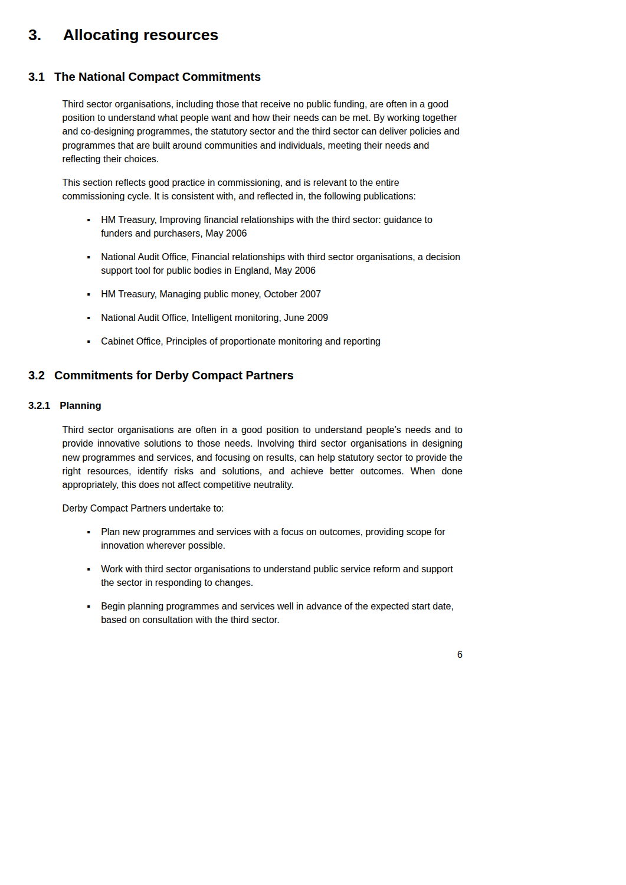3. Allocating resources
3.1 The National Compact Commitments
Third sector organisations, including those that receive no public funding, are often in a good position to understand what people want and how their needs can be met. By working together and co-designing programmes, the statutory sector and the third sector can deliver policies and programmes that are built around communities and individuals, meeting their needs and reflecting their choices.
This section reflects good practice in commissioning, and is relevant to the entire commissioning cycle. It is consistent with, and reflected in, the following publications:
HM Treasury, Improving financial relationships with the third sector: guidance to funders and purchasers, May 2006
National Audit Office, Financial relationships with third sector organisations, a decision support tool for public bodies in England, May 2006
HM Treasury, Managing public money, October 2007
National Audit Office, Intelligent monitoring, June 2009
Cabinet Office, Principles of proportionate monitoring and reporting
3.2 Commitments for Derby Compact Partners
3.2.1 Planning
Third sector organisations are often in a good position to understand people’s needs and to provide innovative solutions to those needs. Involving third sector organisations in designing new programmes and services, and focusing on results, can help statutory sector to provide the right resources, identify risks and solutions, and achieve better outcomes. When done appropriately, this does not affect competitive neutrality.
Derby Compact Partners undertake to:
Plan new programmes and services with a focus on outcomes, providing scope for innovation wherever possible.
Work with third sector organisations to understand public service reform and support the sector in responding to changes.
Begin planning programmes and services well in advance of the expected start date, based on consultation with the third sector.
6